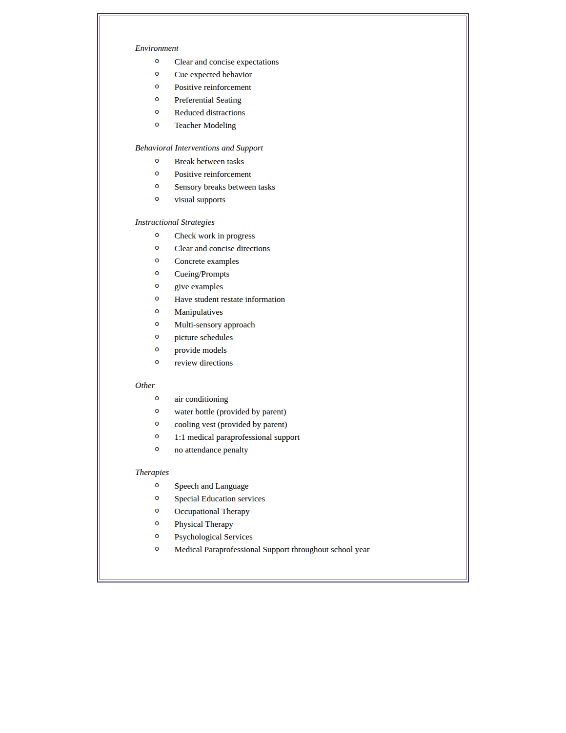Environment
Clear and concise expectations
Cue expected behavior
Positive reinforcement
Preferential Seating
Reduced distractions
Teacher Modeling
Behavioral Interventions and Support
Break between tasks
Positive reinforcement
Sensory breaks between tasks
visual supports
Instructional Strategies
Check work in progress
Clear and concise directions
Concrete examples
Cueing/Prompts
give examples
Have student restate information
Manipulatives
Multi-sensory approach
picture schedules
provide models
review directions
Other
air conditioning
water bottle (provided by parent)
cooling vest (provided by parent)
1:1 medical paraprofessional support
no attendance penalty
Therapies
Speech and Language
Special Education services
Occupational Therapy
Physical Therapy
Psychological Services
Medical Paraprofessional Support throughout school year